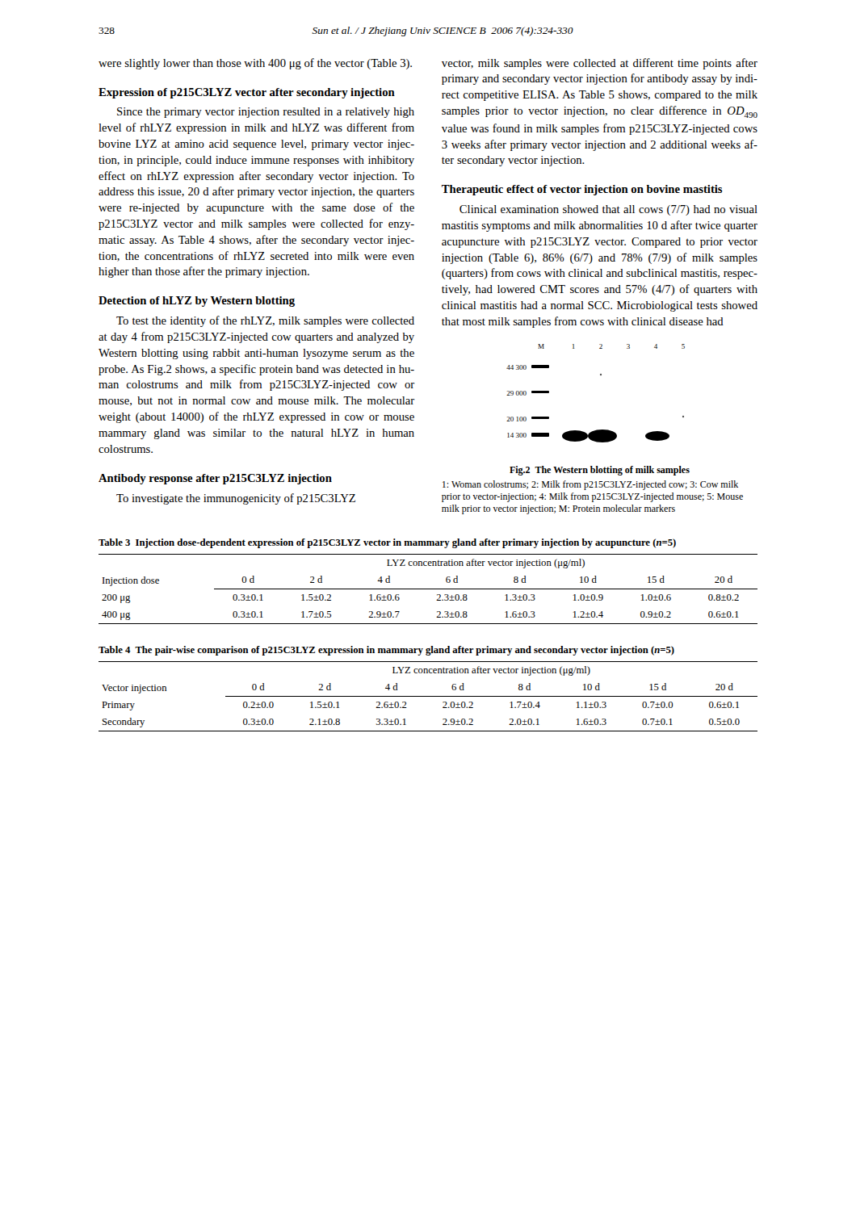328 Sun et al. / J Zhejiang Univ SCIENCE B 2006 7(4):324-330
were slightly lower than those with 400 μg of the vector (Table 3).
Expression of p215C3LYZ vector after secondary injection
Since the primary vector injection resulted in a relatively high level of rhLYZ expression in milk and hLYZ was different from bovine LYZ at amino acid sequence level, primary vector injection, in principle, could induce immune responses with inhibitory effect on rhLYZ expression after secondary vector injection. To address this issue, 20 d after primary vector injection, the quarters were re-injected by acupuncture with the same dose of the p215C3LYZ vector and milk samples were collected for enzymatic assay. As Table 4 shows, after the secondary vector injection, the concentrations of rhLYZ secreted into milk were even higher than those after the primary injection.
Detection of hLYZ by Western blotting
To test the identity of the rhLYZ, milk samples were collected at day 4 from p215C3LYZ-injected cow quarters and analyzed by Western blotting using rabbit anti-human lysozyme serum as the probe. As Fig.2 shows, a specific protein band was detected in human colostrums and milk from p215C3LYZ-injected cow or mouse, but not in normal cow and mouse milk. The molecular weight (about 14000) of the rhLYZ expressed in cow or mouse mammary gland was similar to the natural hLYZ in human colostrums.
Antibody response after p215C3LYZ injection
To investigate the immunogenicity of p215C3LYZ
vector, milk samples were collected at different time points after primary and secondary vector injection for antibody assay by indirect competitive ELISA. As Table 5 shows, compared to the milk samples prior to vector injection, no clear difference in OD490 value was found in milk samples from p215C3LYZ-injected cows 3 weeks after primary vector injection and 2 additional weeks after secondary vector injection.
Therapeutic effect of vector injection on bovine mastitis
Clinical examination showed that all cows (7/7) had no visual mastitis symptoms and milk abnormalities 10 d after twice quarter acupuncture with p215C3LYZ vector. Compared to prior vector injection (Table 6), 86% (6/7) and 78% (7/9) of milk samples (quarters) from cows with clinical and subclinical mastitis, respectively, had lowered CMT scores and 57% (4/7) of quarters with clinical mastitis had a normal SCC. Microbiological tests showed that most milk samples from cows with clinical disease had
M 1 2 3 4 5 44 300 29 000 20 100 14 300
Fig.2 The Western blotting of milk samples 1: Woman colostrums; 2: Milk from p215C3LYZ-injected cow; 3: Cow milk prior to vector-injection; 4: Milk from p215C3LYZ-injected mouse; 5: Mouse milk prior to vector injection; M: Protein molecular markers
Table 3 Injection dose-dependent expression of p215C3LYZ vector in mammary gland after primary injection by acupuncture ( n =5)
| Injection dose | LYZ concentration after vector injection (μg/ml) |
| --- | --- |
| 0 d | 2 d | 4 d | 6 d | 8 d | 10 d | 15 d | 20 d |
| 200 μg | 0.3±0.1 | 1.5±0.2 | 1.6±0.6 | 2.3±0.8 | 1.3±0.3 | 1.0±0.9 | 1.0±0.6 | 0.8±0.2 |
| 400 μg | 0.3±0.1 | 1.7±0.5 | 2.9±0.7 | 2.3±0.8 | 1.6±0.3 | 1.2±0.4 | 0.9±0.2 | 0.6±0.1 |
Table 4 The pair-wise comparison of p215C3LYZ expression in mammary gland after primary and secondary vector injection ( n =5)
| Vector injection | LYZ concentration after vector injection (μg/ml) |
| --- | --- |
| 0 d | 2 d | 4 d | 6 d | 8 d | 10 d | 15 d | 20 d |
| Primary | 0.2±0.0 | 1.5±0.1 | 2.6±0.2 | 2.0±0.2 | 1.7±0.4 | 1.1±0.3 | 0.7±0.0 | 0.6±0.1 |
| Secondary | 0.3±0.0 | 2.1±0.8 | 3.3±0.1 | 2.9±0.2 | 2.0±0.1 | 1.6±0.3 | 0.7±0.1 | 0.5±0.0 |